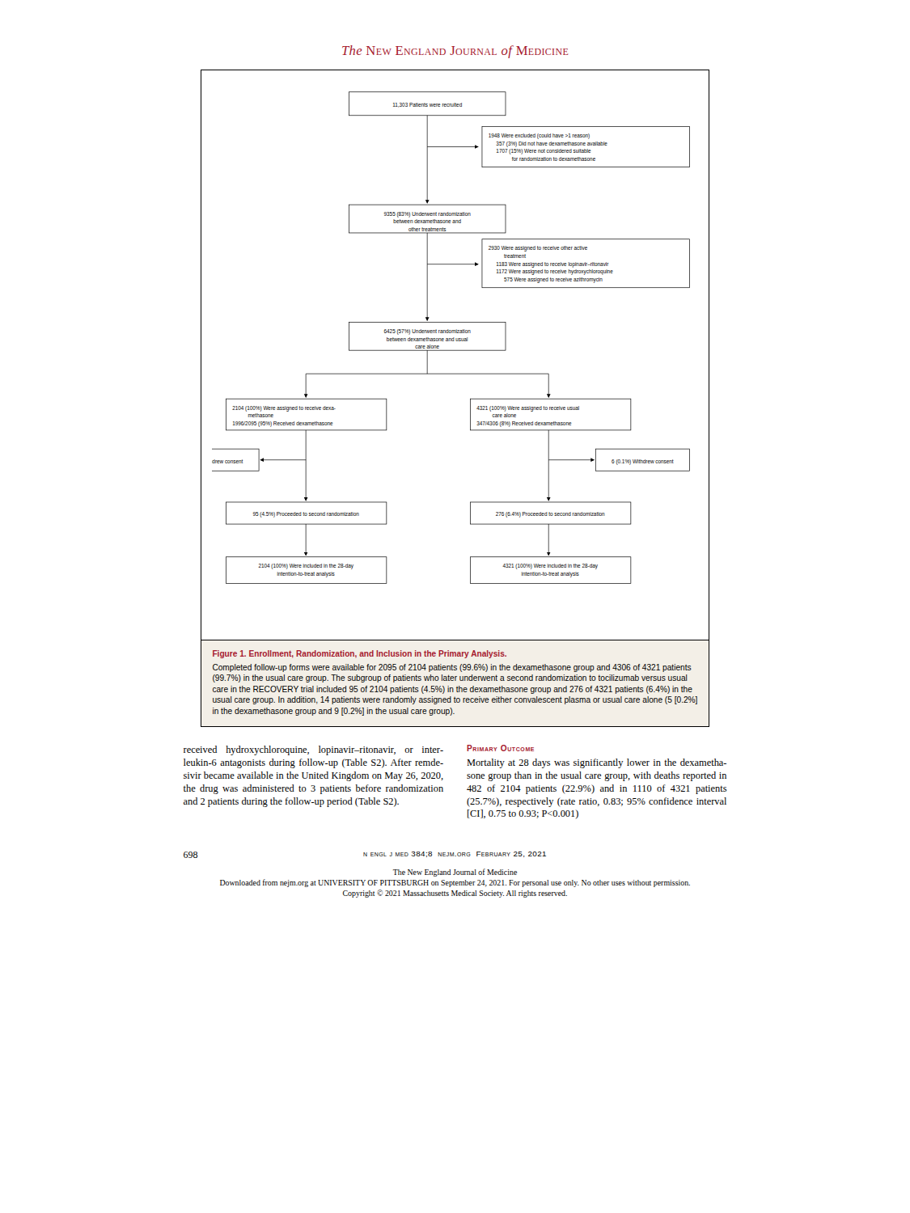The New England Journal of Medicine
11,303 Patients were recruited 1948 Were excluded (could have >1 reason) 357 (3%) Did not have dexamethasone available 1707 (15%) Were not considered suitable for randomization to dexamethasone 9355 (83%) Underwent randomization between dexamethasone and other treatments 2930 Were assigned to receive other active treatment 1183 Were assigned to receive lopinavir–ritonavir 1172 Were assigned to receive hydroxychloroquine 575 Were assigned to receive azithromycin 6425 (57%) Underwent randomization between dexamethasone and usual care alone 2104 (100%) Were assigned to receive dexa- methasone 1996/2095 (95%) Received dexamethasone 4321 (100%) Were assigned to receive usual care alone 347/4306 (8%) Received dexamethasone 2 (0.1%) Withdrew consent 6 (0.1%) Withdrew consent 95 (4.5%) Proceeded to second randomization 276 (6.4%) Proceeded to second randomization 2104 (100%) Were included in the 28-day intention-to-treat analysis 4321 (100%) Were included in the 28-day intention-to-treat analysis
Figure 1. Enrollment, Randomization, and Inclusion in the Primary Analysis.
Completed follow-up forms were available for 2095 of 2104 patients (99.6%) in the dexamethasone group and 4306 of 4321 patients (99.7%) in the usual care group. The subgroup of patients who later underwent a second randomization to tocilizumab versus usual care in the RECOVERY trial included 95 of 2104 patients (4.5%) in the dexamethasone group and 276 of 4321 patients (6.4%) in the usual care group. In addition, 14 patients were randomly assigned to receive either convalescent plasma or usual care alone (5 [0.2%] in the dexamethasone group and 9 [0.2%] in the usual care group).
received hydroxychloroquine, lopinavir–ritonavir, or interleukin-6 antagonists during follow-up (Table S2). After remdesivir became available in the United Kingdom on May 26, 2020, the drug was administered to 3 patients before randomization and 2 patients during the follow-up period (Table S2).
Primary Outcome
Mortality at 28 days was significantly lower in the dexamethasone group than in the usual care group, with deaths reported in 482 of 2104 patients (22.9%) and in 1110 of 4321 patients (25.7%), respectively (rate ratio, 0.83; 95% confidence interval [CI], 0.75 to 0.93; P<0.001)
698
n engl j med 384;8 nejm.org February 25, 2021
The New England Journal of Medicine
Downloaded from nejm.org at UNIVERSITY OF PITTSBURGH on September 24, 2021. For personal use only. No other uses without permission.
Copyright © 2021 Massachusetts Medical Society. All rights reserved.